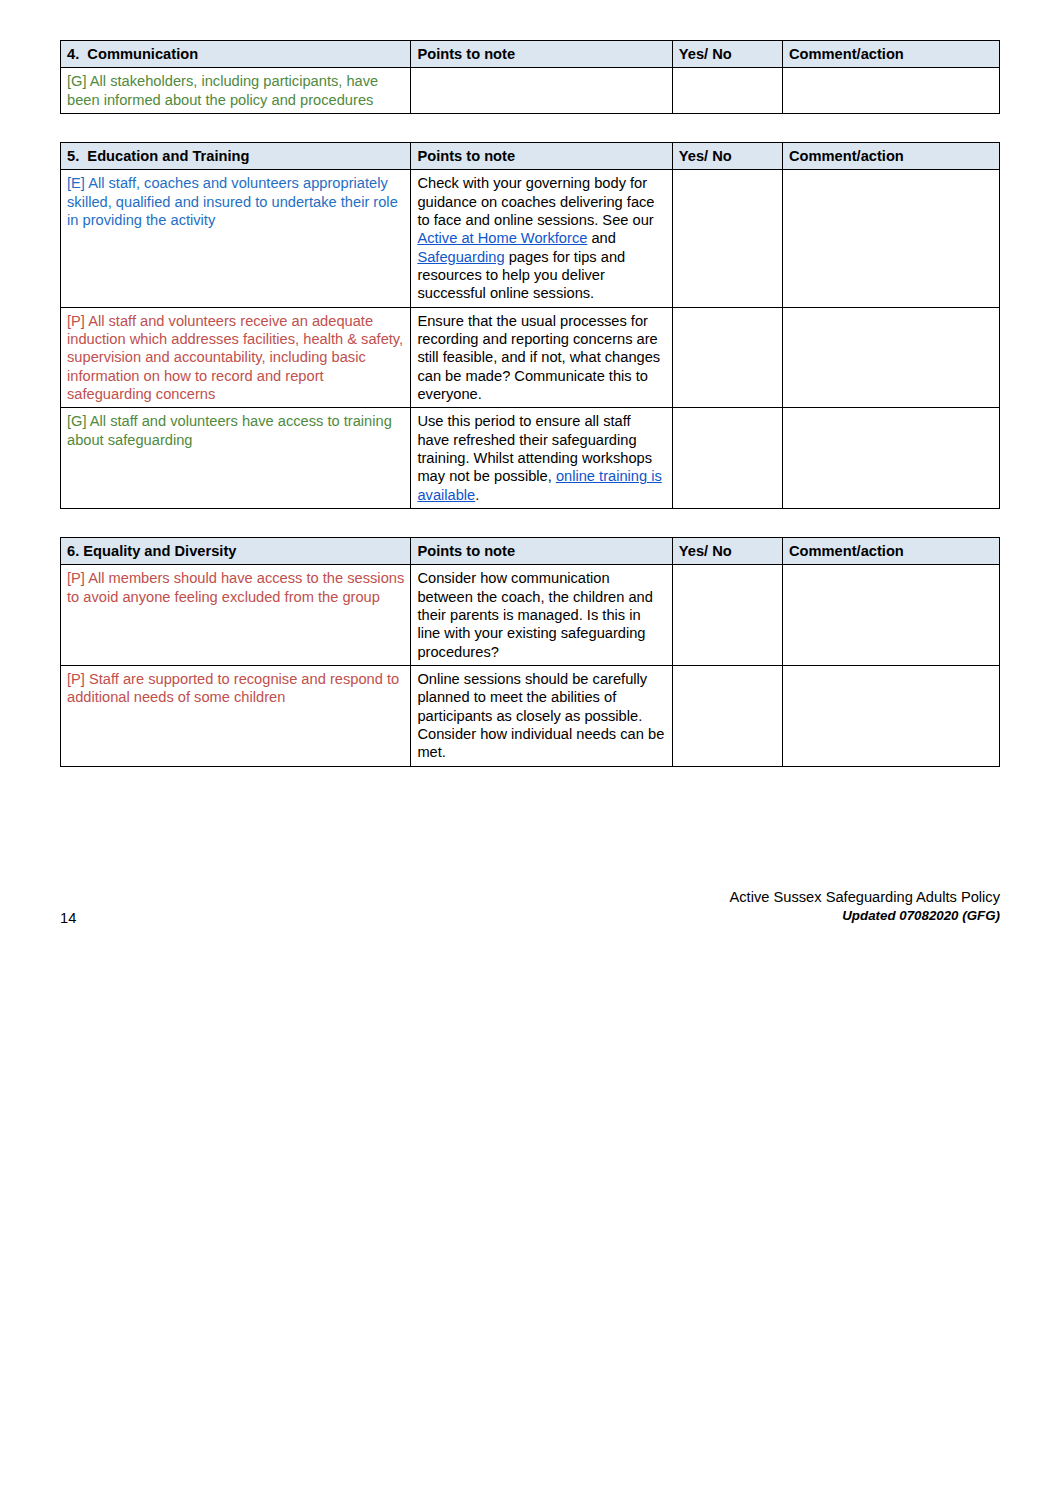| 4. Communication | Points to note | Yes/ No | Comment/action |
| --- | --- | --- | --- |
| [G] All stakeholders, including participants, have been informed about the policy and procedures | | | |
| 5. Education and Training | Points to note | Yes/ No | Comment/action |
| --- | --- | --- | --- |
| [E] All staff, coaches and volunteers appropriately skilled, qualified and insured to undertake their role in providing the activity | Check with your governing body for guidance on coaches delivering face to face and online sessions. See our Active at Home Workforce and Safeguarding pages for tips and resources to help you deliver successful online sessions. | | |
| [P] All staff and volunteers receive an adequate induction which addresses facilities, health & safety, supervision and accountability, including basic information on how to record and report safeguarding concerns | Ensure that the usual processes for recording and reporting concerns are still feasible, and if not, what changes can be made? Communicate this to everyone. | | |
| [G] All staff and volunteers have access to training about safeguarding | Use this period to ensure all staff have refreshed their safeguarding training. Whilst attending workshops may not be possible, online training is available . | | |
| 6. Equality and Diversity | Points to note | Yes/ No | Comment/action |
| --- | --- | --- | --- |
| [P] All members should have access to the sessions to avoid anyone feeling excluded from the group | Consider how communication between the coach, the children and their parents is managed. Is this in line with your existing safeguarding procedures? | | |
| [P] Staff are supported to recognise and respond to additional needs of some children | Online sessions should be carefully planned to meet the abilities of participants as closely as possible. Consider how individual needs can be met. | | |
14
Active Sussex Safeguarding Adults Policy
Updated 07082020 (GFG)